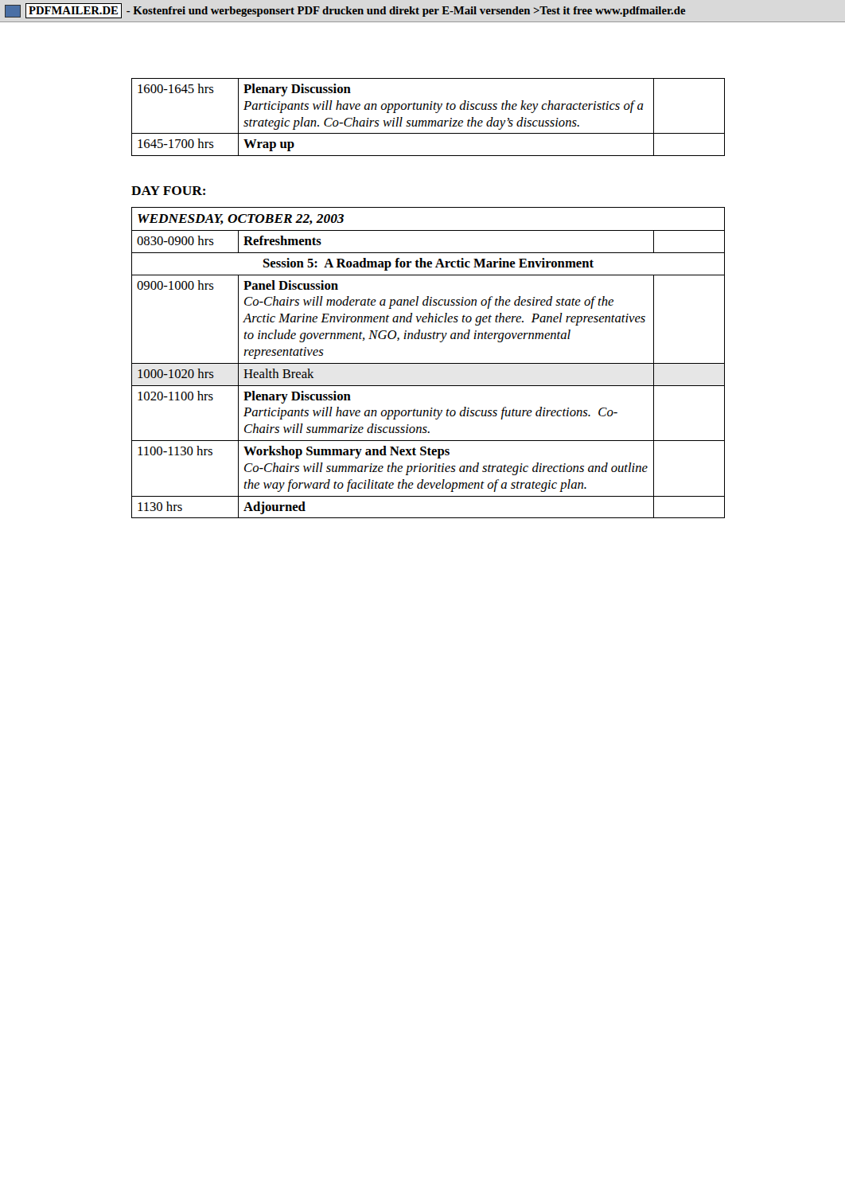PDFMAILER.DE - Kostenfrei und werbegesponsert PDF drucken und direkt per E-Mail versenden >Test it free www.pdfmailer.de
| 1600-1645 hrs | Plenary Discussion Participants will have an opportunity to discuss the key characteristics of a strategic plan. Co-Chairs will summarize the day’s discussions. | |
| 1645-1700 hrs | Wrap up | |
DAY FOUR:
| WEDNESDAY, OCTOBER 22, 2003 |
| 0830-0900 hrs | Refreshments | |
| Session 5: A Roadmap for the Arctic Marine Environment |
| 0900-1000 hrs | Panel Discussion Co-Chairs will moderate a panel discussion of the desired state of the Arctic Marine Environment and vehicles to get there. Panel representatives to include government, NGO, industry and intergovernmental representatives | |
| 1000-1020 hrs | Health Break | |
| 1020-1100 hrs | Plenary Discussion Participants will have an opportunity to discuss future directions. Co-Chairs will summarize discussions. | |
| 1100-1130 hrs | Workshop Summary and Next Steps Co-Chairs will summarize the priorities and strategic directions and outline the way forward to facilitate the development of a strategic plan. | |
| 1130 hrs | Adjourned | |